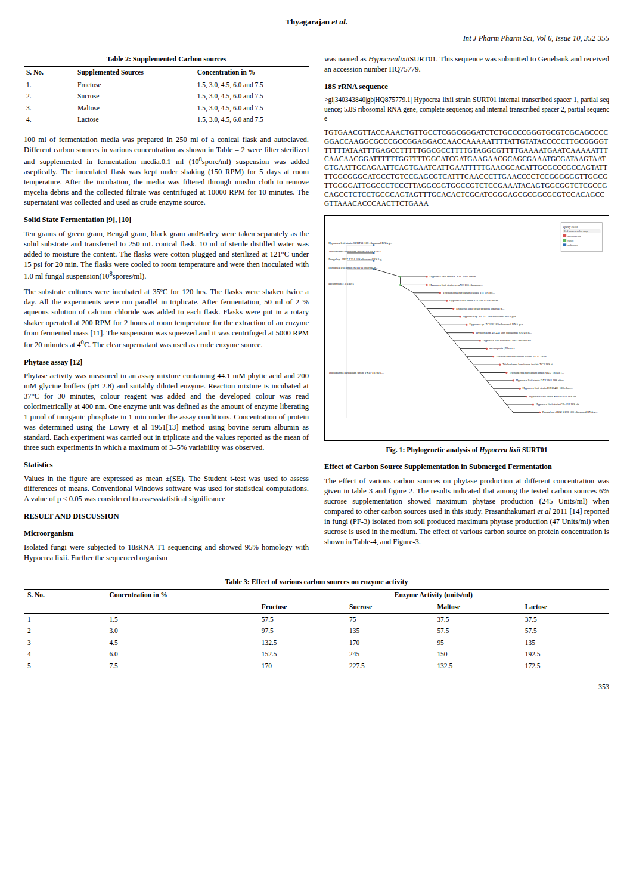Thyagarajan et al.
Int J Pharm Pharm Sci, Vol 6, Issue 10, 352-355
Table 2: Supplemented Carbon sources
| S. No. | Supplemented Sources | Concentration in % |
| --- | --- | --- |
| 1. | Fructose | 1.5, 3.0, 4.5, 6.0 and 7.5 |
| 2. | Sucrose | 1.5, 3.0, 4.5, 6.0 and 7.5 |
| 3. | Maltose | 1.5, 3.0, 4.5, 6.0 and 7.5 |
| 4. | Lactose | 1.5, 3.0, 4.5, 6.0 and 7.5 |
100 ml of fermentation media was prepared in 250 ml of a conical flask and autoclaved. Different carbon sources in various concentration as shown in Table – 2 were filter sterilized and supplemented in fermentation media.0.1 ml (108spore/ml) suspension was added aseptically. The inoculated flask was kept under shaking (150 RPM) for 5 days at room temperature. After the incubation, the media was filtered through muslin cloth to remove mycelia debris and the collected filtrate was centrifuged at 10000 RPM for 10 minutes. The supernatant was collected and used as crude enzyme source.
Solid State Fermentation [9], [10]
Ten grams of green gram, Bengal gram, black gram andBarley were taken separately as the solid substrate and transferred to 250 mL conical flask. 10 ml of sterile distilled water was added to moisture the content. The flasks were cotton plugged and sterilized at 121°C under 15 psi for 20 min. The flasks were cooled to room temperature and were then inoculated with 1.0 ml fungal suspension(108spores/ml).
The substrate cultures were incubated at 35ºC for 120 hrs. The flasks were shaken twice a day. All the experiments were run parallel in triplicate. After fermentation, 50 ml of 2 % aqueous solution of calcium chloride was added to each flask. Flasks were put in a rotary shaker operated at 200 RPM for 2 hours at room temperature for the extraction of an enzyme from fermented mass [11]. The suspension was squeezed and it was centrifuged at 5000 RPM for 20 minutes at 40C. The clear supernatant was used as crude enzyme source.
Phytase assay [12]
Phytase activity was measured in an assay mixture containing 44.1 mM phytic acid and 200 mM glycine buffers (pH 2.8) and suitably diluted enzyme. Reaction mixture is incubated at 37°C for 30 minutes, colour reagent was added and the developed colour was read colorimetrically at 400 nm. One enzyme unit was defined as the amount of enzyme liberating 1 µmol of inorganic phosphate in 1 min under the assay conditions. Concentration of protein was determined using the Lowry et al 1951[13] method using bovine serum albumin as standard. Each experiment was carried out in triplicate and the values reported as the mean of three such experiments in which a maximum of 3–5% variability was observed.
Statistics
Values in the figure are expressed as mean ±(SE). The Student t-test was used to assess differences of means. Conventional Windows software was used for statistical computations. A value of p < 0.05 was considered to assessstatistical significance
RESULT AND DISCUSSION
Microorganism
Isolated fungi were subjected to 18sRNA T1 sequencing and showed 95% homology with Hypocrea lixii. Further the sequenced organism
was named as Hypocrealixii SURT01. This sequence was submitted to Genebank and received an accession number HQ75779.
18S rRNA sequence
>gi|340343840|gb|HQ875779.1| Hypocrea lixii strain SURT01 internal transcribed spacer 1, partial sequence; 5.8S ribosomal RNA gene, complete sequence; and internal transcribed spacer 2, partial sequence
TGTGAACGTTACCAAACTGTTGCCTCGGCGGGATCTCTGCCCCGGGTGCGTCGCAGCCCCGGACCAAGGCGCCCGCCGGAGGACCAACCAAAAATTTTATTGTATACCCCCTTGCGGGGTTTTTTATAATTTGAGCCTTTTTGGCGCCTTTTGTAGGCGTTTTGAAAATGAATCAAAAATTTCAACAACGGATTTTTTGGTTTTGGCATCGATGAAGAACGCAGCGAAATGCGATAAGTAATGTGAATTGCAGAATTCAGTGAATCATTGAATTTTTGAACGCACATTGCGCCCGCCAGTATTTTGGCGGGCATGCCTGTCCGAGCGTCATTTCAACCCTTGAACCCCTCCGGGGGGTTGGCGTTGGGGATTGGCCCTCCCTTAGGCGGTGGCCGTCTCCGAAATACAGTGGCGGTCTCGCCGCAGCCTCTCCTGCGCAGTAGTTTGCACACTCGCATCGGGAGCGCGGCGCGTCCACAGCCGTTAAACACCCAACTTCTGAAA
Query color Red names color map ascomycota fungi unknown Hypocrea lixii strain SURT01 18S ribosomal RNA g... Trichoderma harzianum isolate UTBIOC05 1... Fungal sp. ARIZ L324 18S ribosomal RNA g... Hypocrea lixii strain SURT01 internal tr... ascomycota | 3 leaves Hypocrea lixii strain C.P.H. 1934 intern... Hypocrea lixii strain wrsaNC 100 ribosoma... Trichoderma harzianum isolate TH 19 18S... Hypocrea lixii strain DA108 22196 intern... Hypocrea lixii strain strain01 internal tr... Hypocrea sp. ZL311 18S ribosomal RNA gen... Hypocrea sp. ZC106 18S ribosomal RNA gen... Hypocrea sp. ZC441 18S ribosomal RNA gen... Hypocrea lixii voucher 14003 internal tra... ascomycota | 9 leaves Trichoderma harzianum isolate H127 18S r... Trichoderma harzianum isolate TC2 18S ri... Trichoderma harzianum strain VKU Th100 1... Hypocrea lixii strain DX13461 18S ribos... Hypocrea lixii strain DX13461 18S ribos... Hypocrea lixii strain KB 06-234 18S rib... Hypocrea lixii strain GB-134 18S rib... Fungal sp. ARIZ L173 18S ribosomal RNA g... Trichoderma harzianum strain VKU-Th100 1...
Fig. 1: Phylogenetic analysis of Hypocrea lixii SURT01
Effect of Carbon Source Supplementation in Submerged Fermentation
The effect of various carbon sources on phytase production at different concentration was given in table-3 and figure-2. The results indicated that among the tested carbon sources 6% sucrose supplementation showed maximum phytase production (245 Units/ml) when compared to other carbon sources used in this study. Prasanthakumari et al 2011 [14] reported in fungi (PF-3) isolated from soil produced maximum phytase production (47 Units/ml) when sucrose is used in the medium. The effect of various carbon source on protein concentration is shown in Table-4, and Figure-3.
Table 3: Effect of various carbon sources on enzyme activity
| S. No. | Concentration in % | Enzyme Activity (units/ml) |
| --- | --- | --- |
| Fructose | Sucrose | Maltose | Lactose |
| 1 | 1.5 | 57.5 | 75 | 37.5 | 37.5 |
| 2 | 3.0 | 97.5 | 135 | 57.5 | 57.5 |
| 3 | 4.5 | 132.5 | 170 | 95 | 135 |
| 4 | 6.0 | 152.5 | 245 | 150 | 192.5 |
| 5 | 7.5 | 170 | 227.5 | 132.5 | 172.5 |
353